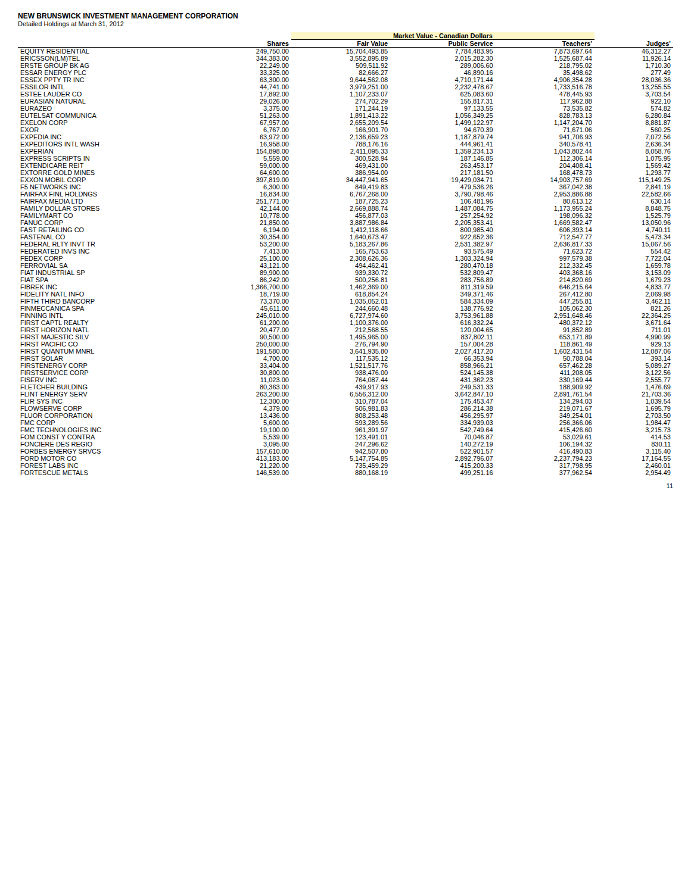NEW BRUNSWICK INVESTMENT MANAGEMENT CORPORATION
Detailed Holdings at March 31, 2012
| | | Market Value - Canadian Dollars |
| --- | --- | --- |
| | Shares | Fair Value | Public Service | Teachers' | Judges' |
| EQUITY RESIDENTIAL | 249,750.00 | 15,704,493.85 | 7,784,483.95 | 7,873,697.64 | 46,312.27 |
| ERICSSON(LM)TEL | 344,383.00 | 3,552,895.89 | 2,015,282.30 | 1,525,687.44 | 11,926.14 |
| ERSTE GROUP BK AG | 22,249.00 | 509,511.92 | 289,006.60 | 218,795.02 | 1,710.30 |
| ESSAR ENERGY PLC | 33,325.00 | 82,666.27 | 46,890.16 | 35,498.62 | 277.49 |
| ESSEX PPTY TR INC | 63,300.00 | 9,644,562.08 | 4,710,171.44 | 4,906,354.28 | 28,036.36 |
| ESSILOR INTL | 44,741.00 | 3,979,251.00 | 2,232,478.67 | 1,733,516.78 | 13,255.55 |
| ESTEE LAUDER CO | 17,892.00 | 1,107,233.07 | 625,083.60 | 478,445.93 | 3,703.54 |
| EURASIAN NATURAL | 29,026.00 | 274,702.29 | 155,817.31 | 117,962.88 | 922.10 |
| EURAZEO | 3,375.00 | 171,244.19 | 97,133.55 | 73,535.82 | 574.82 |
| EUTELSAT COMMUNICA | 51,263.00 | 1,891,413.22 | 1,056,349.25 | 828,783.13 | 6,280.84 |
| EXELON CORP | 67,957.00 | 2,655,209.54 | 1,499,122.97 | 1,147,204.70 | 8,881.87 |
| EXOR | 6,767.00 | 166,901.70 | 94,670.39 | 71,671.06 | 560.25 |
| EXPEDIA INC | 63,972.00 | 2,136,659.23 | 1,187,879.74 | 941,706.93 | 7,072.56 |
| EXPEDITORS INTL WASH | 16,958.00 | 788,176.16 | 444,961.41 | 340,578.41 | 2,636.34 |
| EXPERIAN | 154,898.00 | 2,411,095.33 | 1,359,234.13 | 1,043,802.44 | 8,058.76 |
| EXPRESS SCRIPTS IN | 5,559.00 | 300,528.94 | 187,146.85 | 112,306.14 | 1,075.95 |
| EXTENDICARE REIT | 59,000.00 | 469,431.00 | 263,453.17 | 204,408.41 | 1,569.42 |
| EXTORRE GOLD MINES | 64,600.00 | 386,954.00 | 217,181.50 | 168,478.73 | 1,293.77 |
| EXXON MOBIL CORP | 397,819.00 | 34,447,941.65 | 19,429,034.71 | 14,903,757.69 | 115,149.25 |
| F5 NETWORKS INC | 6,300.00 | 849,419.83 | 479,536.26 | 367,042.38 | 2,841.19 |
| FAIRFAX FINL HOLDNGS | 16,834.00 | 6,767,268.00 | 3,790,798.46 | 2,953,886.88 | 22,582.66 |
| FAIRFAX MEDIA LTD | 251,771.00 | 187,725.23 | 106,481.96 | 80,613.12 | 630.14 |
| FAMILY DOLLAR STORES | 42,144.00 | 2,669,888.74 | 1,487,084.75 | 1,173,955.24 | 8,848.75 |
| FAMILYMART CO | 10,778.00 | 456,877.03 | 257,254.92 | 198,096.32 | 1,525.79 |
| FANUC CORP | 21,850.00 | 3,887,986.84 | 2,205,353.41 | 1,669,582.47 | 13,050.96 |
| FAST RETAILING CO | 6,194.00 | 1,412,118.66 | 800,985.40 | 606,393.14 | 4,740.11 |
| FASTENAL CO | 30,354.00 | 1,640,673.47 | 922,652.36 | 712,547.77 | 5,473.34 |
| FEDERAL RLTY INVT TR | 53,200.00 | 5,183,267.86 | 2,531,382.97 | 2,636,817.33 | 15,067.56 |
| FEDERATED INVS INC | 7,413.00 | 165,753.63 | 93,575.49 | 71,623.72 | 554.42 |
| FEDEX CORP | 25,100.00 | 2,308,626.36 | 1,303,324.94 | 997,579.38 | 7,722.04 |
| FERROVIAL SA | 43,121.00 | 494,462.41 | 280,470.18 | 212,332.45 | 1,659.78 |
| FIAT INDUSTRIAL SP | 89,900.00 | 939,330.72 | 532,809.47 | 403,368.16 | 3,153.09 |
| FIAT SPA | 86,242.00 | 500,256.81 | 283,756.89 | 214,820.69 | 1,679.23 |
| FIBREK INC | 1,366,700.00 | 1,462,369.00 | 811,319.59 | 646,215.64 | 4,833.77 |
| FIDELITY NATL INFO | 18,719.00 | 618,854.24 | 349,371.46 | 267,412.80 | 2,069.98 |
| FIFTH THIRD BANCORP | 73,370.00 | 1,035,052.01 | 584,334.09 | 447,255.81 | 3,462.11 |
| FINMECCANICA SPA | 45,611.00 | 244,660.48 | 138,776.92 | 105,062.30 | 821.26 |
| FINNING INTL | 245,010.00 | 6,727,974.60 | 3,753,961.88 | 2,951,648.46 | 22,364.25 |
| FIRST CAPTL REALTY | 61,200.00 | 1,100,376.00 | 616,332.24 | 480,372.12 | 3,671.64 |
| FIRST HORIZON NATL | 20,477.00 | 212,568.55 | 120,004.65 | 91,852.89 | 711.01 |
| FIRST MAJESTIC SILV | 90,500.00 | 1,495,965.00 | 837,802.11 | 653,171.89 | 4,990.99 |
| FIRST PACIFIC CO | 250,000.00 | 276,794.90 | 157,004.28 | 118,861.49 | 929.13 |
| FIRST QUANTUM MNRL | 191,580.00 | 3,641,935.80 | 2,027,417.20 | 1,602,431.54 | 12,087.06 |
| FIRST SOLAR | 4,700.00 | 117,535.12 | 66,353.94 | 50,788.04 | 393.14 |
| FIRSTENERGY CORP | 33,404.00 | 1,521,517.76 | 858,966.21 | 657,462.28 | 5,089.27 |
| FIRSTSERVICE CORP | 30,800.00 | 938,476.00 | 524,145.38 | 411,208.05 | 3,122.56 |
| FISERV INC | 11,023.00 | 764,087.44 | 431,362.23 | 330,169.44 | 2,555.77 |
| FLETCHER BUILDING | 80,363.00 | 439,917.93 | 249,531.33 | 188,909.92 | 1,476.69 |
| FLINT ENERGY SERV | 263,200.00 | 6,556,312.00 | 3,642,847.10 | 2,891,761.54 | 21,703.36 |
| FLIR SYS INC | 12,300.00 | 310,787.04 | 175,453.47 | 134,294.03 | 1,039.54 |
| FLOWSERVE CORP | 4,379.00 | 506,981.83 | 286,214.38 | 219,071.67 | 1,695.79 |
| FLUOR CORPORATION | 13,436.00 | 808,253.48 | 456,295.97 | 349,254.01 | 2,703.50 |
| FMC CORP | 5,600.00 | 593,289.56 | 334,939.03 | 256,366.06 | 1,984.47 |
| FMC TECHNOLOGIES INC | 19,100.00 | 961,391.97 | 542,749.64 | 415,426.60 | 3,215.73 |
| FOM CONST Y CONTRA | 5,539.00 | 123,491.01 | 70,046.87 | 53,029.61 | 414.53 |
| FONCIERE DES REGIO | 3,095.00 | 247,296.62 | 140,272.19 | 106,194.32 | 830.11 |
| FORBES ENERGY SRVCS | 157,610.00 | 942,507.80 | 522,901.57 | 416,490.83 | 3,115.40 |
| FORD MOTOR CO | 413,183.00 | 5,147,754.85 | 2,892,796.07 | 2,237,794.23 | 17,164.55 |
| FOREST LABS INC | 21,220.00 | 735,459.29 | 415,200.33 | 317,798.95 | 2,460.01 |
| FORTESCUE METALS | 146,539.00 | 880,168.19 | 499,251.16 | 377,962.54 | 2,954.49 |
11